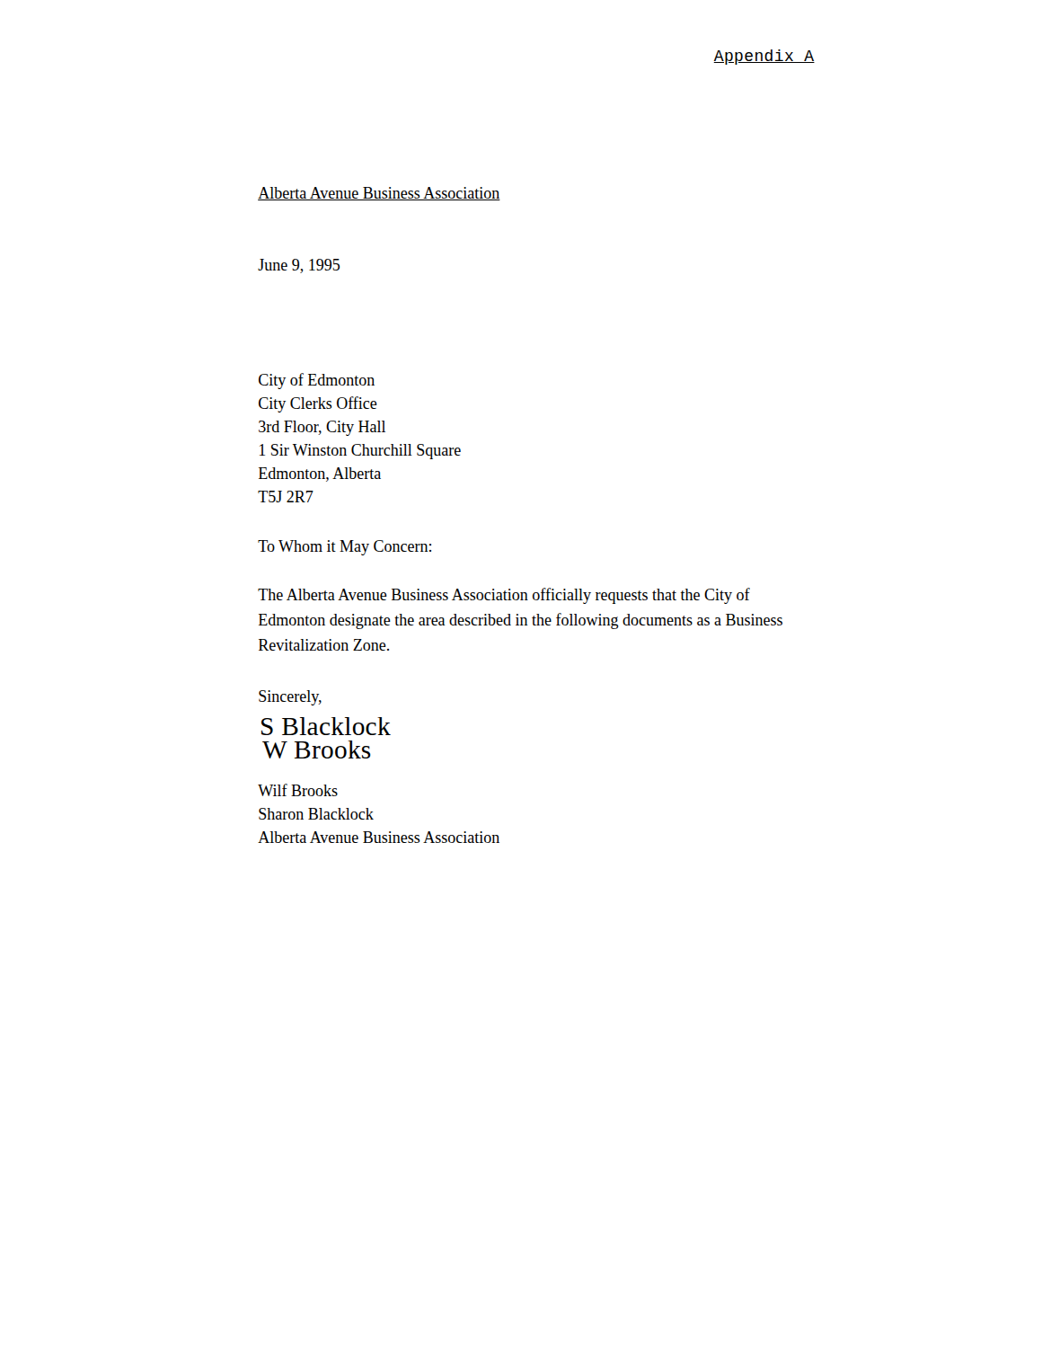Appendix A
Alberta Avenue Business Association
June 9, 1995
City of Edmonton
City Clerks Office
3rd Floor, City Hall
1 Sir Winston Churchill Square
Edmonton, Alberta
T5J 2R7
To Whom it May Concern:
The Alberta Avenue Business Association officially requests that the City of Edmonton designate the area described in the following documents as a Business Revitalization Zone.
Sincerely,
S Blacklock
W Brooks
Wilf Brooks
Sharon Blacklock
Alberta Avenue Business Association